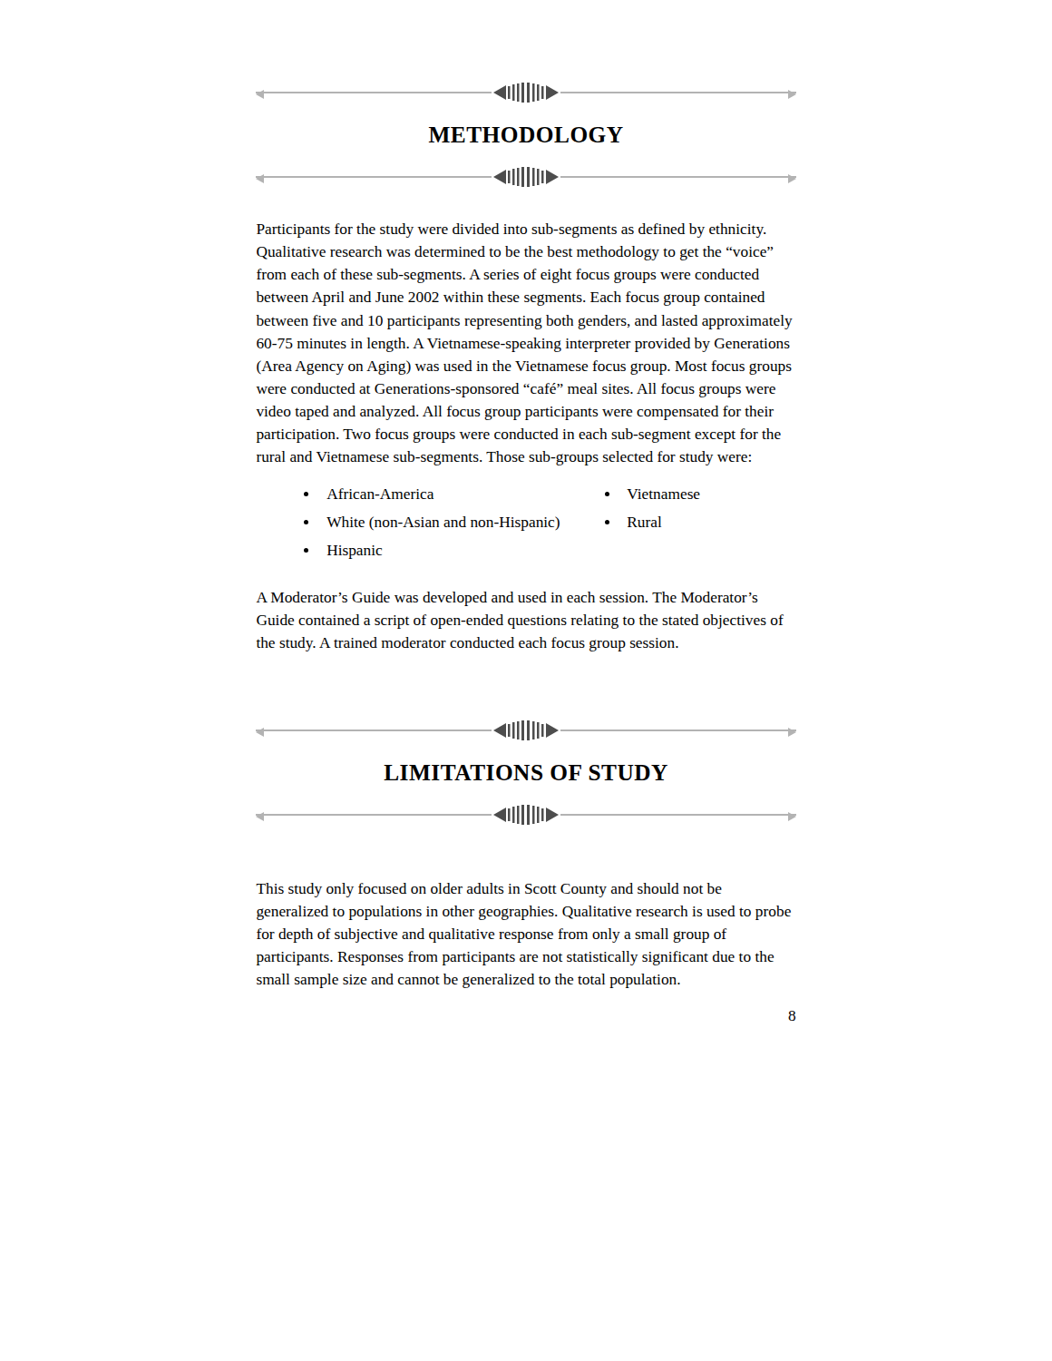METHODOLOGY
Participants for the study were divided into sub-segments as defined by ethnicity. Qualitative research was determined to be the best methodology to get the “voice” from each of these sub-segments. A series of eight focus groups were conducted between April and June 2002 within these segments. Each focus group contained between five and 10 participants representing both genders, and lasted approximately 60-75 minutes in length. A Vietnamese-speaking interpreter provided by Generations (Area Agency on Aging) was used in the Vietnamese focus group. Most focus groups were conducted at Generations-sponsored “café” meal sites. All focus groups were video taped and analyzed. All focus group participants were compensated for their participation. Two focus groups were conducted in each sub-segment except for the rural and Vietnamese sub-segments. Those sub-groups selected for study were:
African-America
White (non-Asian and non-Hispanic)
Hispanic
Vietnamese
Rural
A Moderator’s Guide was developed and used in each session. The Moderator’s Guide contained a script of open-ended questions relating to the stated objectives of the study. A trained moderator conducted each focus group session.
LIMITATIONS OF STUDY
This study only focused on older adults in Scott County and should not be generalized to populations in other geographies. Qualitative research is used to probe for depth of subjective and qualitative response from only a small group of participants. Responses from participants are not statistically significant due to the small sample size and cannot be generalized to the total population.
8